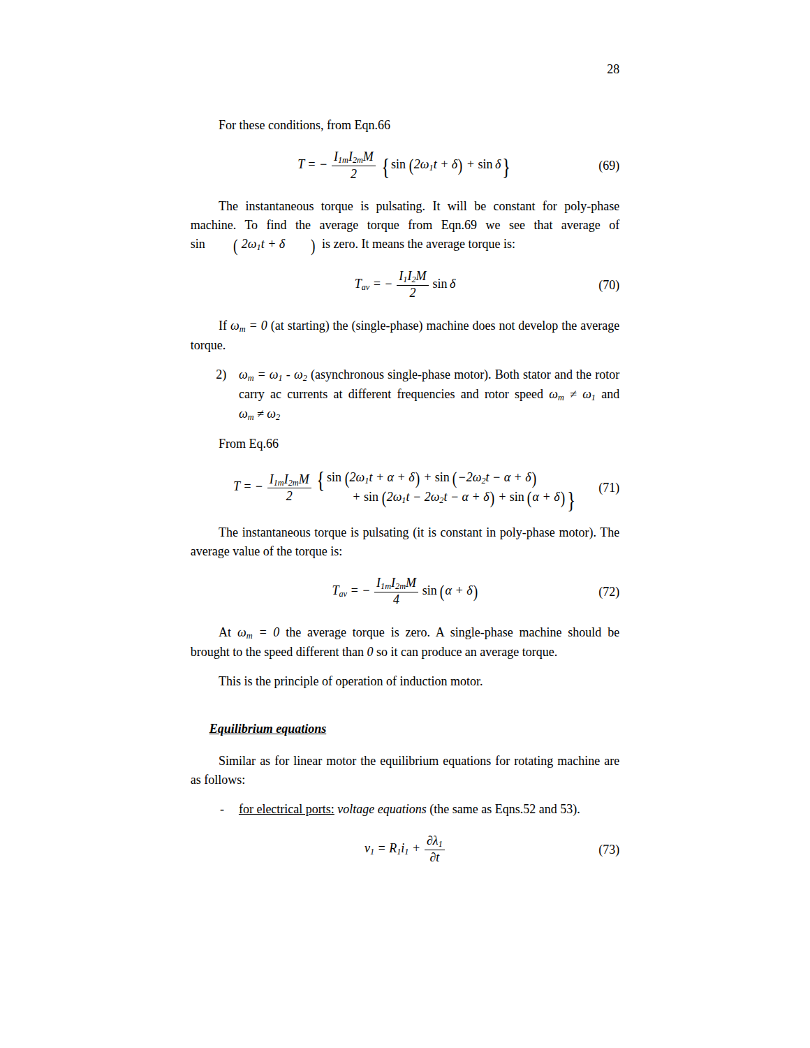28
For these conditions, from Eqn.66
T = − I1mI2mM 2 {sin (2ω1t + δ) + sin δ}
(69)
The instantaneous torque is pulsating. It will be constant for poly-phase machine. To find the average torque from Eqn.69 we see that average of sin (2ω1t + δ) is zero. It means the average torque is:
Tav = − I1I2M 2 sin δ
(70)
If ωm = 0 (at starting) the (single-phase) machine does not develop the average torque.
2) ωm = ω1 - ω2 (asynchronous single-phase motor). Both stator and the rotor carry ac currents at different frequencies and rotor speed ωm ≠ ω1 and ωm ≠ ω2
From Eq.66
T = − I1mI2mM 2 {sin (2ω1t + α + δ) + sin (−2ω2t − α + δ)+ sin (2ω1t − 2ω2t − α + δ) + sin (α + δ)}
(71)
The instantaneous torque is pulsating (it is constant in poly-phase motor). The average value of the torque is:
Tav = − I1mI2mM 4 sin (α + δ)
(72)
At ωm = 0 the average torque is zero. A single-phase machine should be brought to the speed different than 0 so it can produce an average torque.
This is the principle of operation of induction motor.
Equilibrium equations
Similar as for linear motor the equilibrium equations for rotating machine are as follows:
-for electrical ports: voltage equations (the same as Eqns.52 and 53).
v1 = R1i1 + ∂λ1∂t
(73)